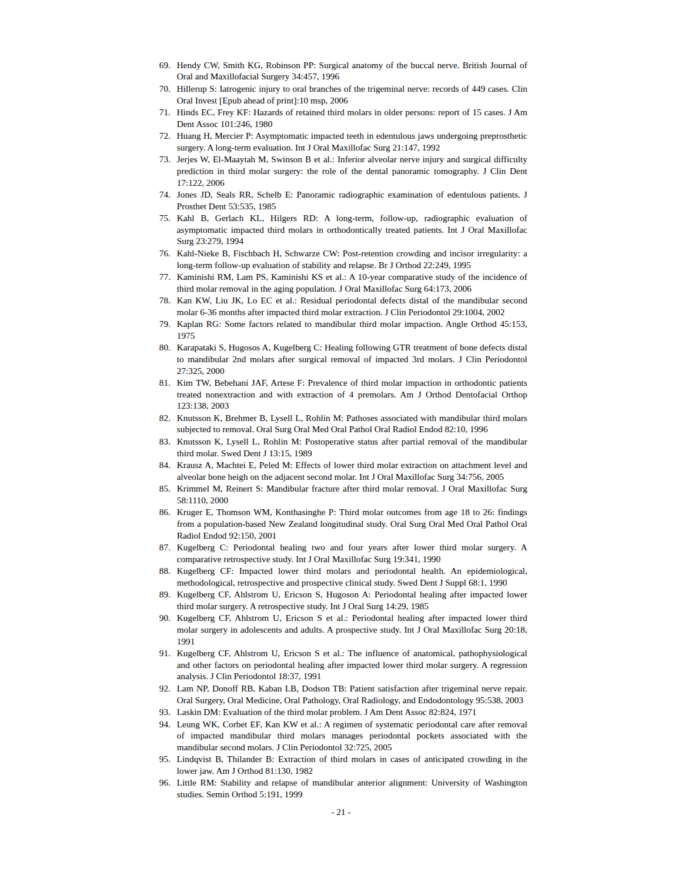69. Hendy CW, Smith KG, Robinson PP: Surgical anatomy of the buccal nerve. British Journal of Oral and Maxillofacial Surgery 34:457, 1996
70. Hillerup S: Iatrogenic injury to oral branches of the trigeminal nerve: records of 449 cases. Clin Oral Invest [Epub ahead of print]:10 msp, 2006
71. Hinds EC, Frey KF: Hazards of retained third molars in older persons: report of 15 cases. J Am Dent Assoc 101:246, 1980
72. Huang H, Mercier P: Asymptomatic impacted teeth in edentulous jaws undergoing preprosthetic surgery. A long-term evaluation. Int J Oral Maxillofac Surg 21:147, 1992
73. Jerjes W, El-Maaytah M, Swinson B et al.: Inferior alveolar nerve injury and surgical difficulty prediction in third molar surgery: the role of the dental panoramic tomography. J Clin Dent 17:122, 2006
74. Jones JD, Seals RR, Schelb E: Panoramic radiographic examination of edentulous patients. J Prosthet Dent 53:535, 1985
75. Kahl B, Gerlach KL, Hilgers RD: A long-term, follow-up, radiographic evaluation of asymptomatic impacted third molars in orthodontically treated patients. Int J Oral Maxillofac Surg 23:279, 1994
76. Kahl-Nieke B, Fischbach H, Schwarze CW: Post-retention crowding and incisor irregularity: a long-term follow-up evaluation of stability and relapse. Br J Orthod 22:249, 1995
77. Kaminishi RM, Lam PS, Kaminishi KS et al.: A 10-year comparative study of the incidence of third molar removal in the aging population. J Oral Maxillofac Surg 64:173, 2006
78. Kan KW, Liu JK, Lo EC et al.: Residual periodontal defects distal of the mandibular second molar 6-36 months after impacted third molar extraction. J Clin Periodontol 29:1004, 2002
79. Kaplan RG: Some factors related to mandibular third molar impaction. Angle Orthod 45:153, 1975
80. Karapataki S, Hugosos A, Kugelberg C: Healing following GTR treatment of bone defects distal to mandibular 2nd molars after surgical removal of impacted 3rd molars. J Clin Periodontol 27:325, 2000
81. Kim TW, Bebehani JAF, Artese F: Prevalence of third molar impaction in orthodontic patients treated nonextraction and with extraction of 4 premolars. Am J Orthod Dentofacial Orthop 123:138, 2003
82. Knutsson K, Brehmer B, Lysell L, Rohlin M: Pathoses associated with mandibular third molars subjected to removal. Oral Surg Oral Med Oral Pathol Oral Radiol Endod 82:10, 1996
83. Knutsson K, Lysell L, Rohlin M: Postoperative status after partial removal of the mandibular third molar. Swed Dent J 13:15, 1989
84. Krausz A, Machtei E, Peled M: Effects of lower third molar extraction on attachment level and alveolar bone heigh on the adjacent second molar. Int J Oral Maxillofac Surg 34:756, 2005
85. Krimmel M, Reinert S: Mandibular fracture after third molar removal. J Oral Maxillofac Surg 58:1110, 2000
86. Kruger E, Thomson WM, Konthasinghe P: Third molar outcomes from age 18 to 26: findings from a population-based New Zealand longitudinal study. Oral Surg Oral Med Oral Pathol Oral Radiol Endod 92:150, 2001
87. Kugelberg C: Periodontal healing two and four years after lower third molar surgery. A comparative retrospective study. Int J Oral Maxillofac Surg 19:341, 1990
88. Kugelberg CF: Impacted lower third molars and periodontal health. An epidemiological, methodological, retrospective and prospective clinical study. Swed Dent J Suppl 68:1, 1990
89. Kugelberg CF, Ahlstrom U, Ericson S, Hugoson A: Periodontal healing after impacted lower third molar surgery. A retrospective study. Int J Oral Surg 14:29, 1985
90. Kugelberg CF, Ahlstrom U, Ericson S et al.: Periodontal healing after impacted lower third molar surgery in adolescents and adults. A prospective study. Int J Oral Maxillofac Surg 20:18, 1991
91. Kugelberg CF, Ahlstrom U, Ericson S et al.: The influence of anatomical, pathophysiological and other factors on periodontal healing after impacted lower third molar surgery. A regression analysis. J Clin Periodontol 18:37, 1991
92. Lam NP, Donoff RB, Kaban LB, Dodson TB: Patient satisfaction after trigeminal nerve repair. Oral Surgery, Oral Medicine, Oral Pathology, Oral Radiology, and Endodontology 95:538, 2003
93. Laskin DM: Evaluation of the third molar problem. J Am Dent Assoc 82:824, 1971
94. Leung WK, Corbet EF, Kan KW et al.: A regimen of systematic periodontal care after removal of impacted mandibular third molars manages periodontal pockets associated with the mandibular second molars. J Clin Periodontol 32:725, 2005
95. Lindqvist B, Thilander B: Extraction of third molars in cases of anticipated crowding in the lower jaw. Am J Orthod 81:130, 1982
96. Little RM: Stability and relapse of mandibular anterior alignment: University of Washington studies. Semin Orthod 5:191, 1999
- 21 -